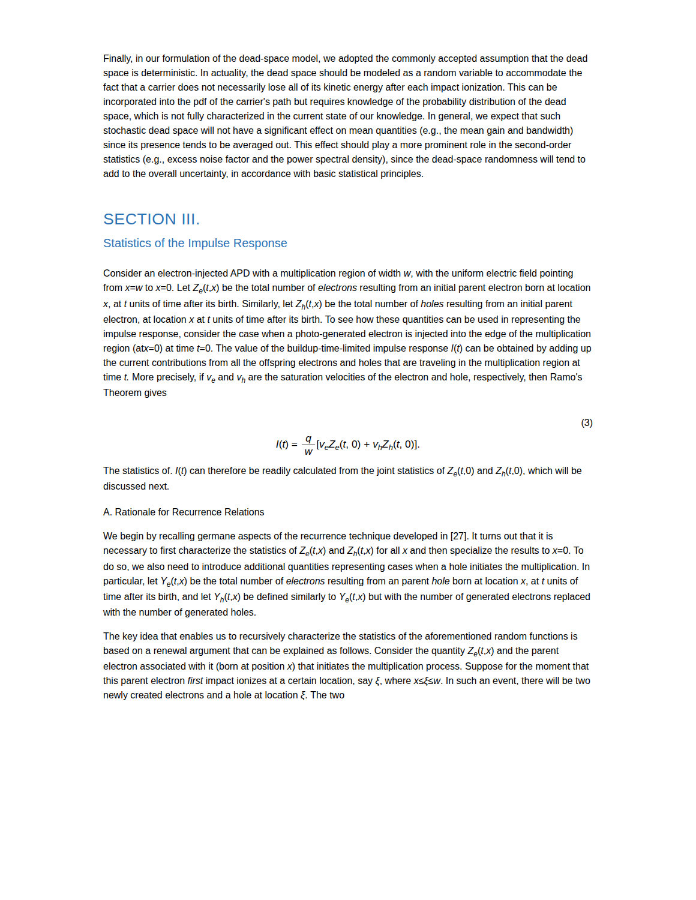Finally, in our formulation of the dead-space model, we adopted the commonly accepted assumption that the dead space is deterministic. In actuality, the dead space should be modeled as a random variable to accommodate the fact that a carrier does not necessarily lose all of its kinetic energy after each impact ionization. This can be incorporated into the pdf of the carrier's path but requires knowledge of the probability distribution of the dead space, which is not fully characterized in the current state of our knowledge. In general, we expect that such stochastic dead space will not have a significant effect on mean quantities (e.g., the mean gain and bandwidth) since its presence tends to be averaged out. This effect should play a more prominent role in the second-order statistics (e.g., excess noise factor and the power spectral density), since the dead-space randomness will tend to add to the overall uncertainty, in accordance with basic statistical principles.
SECTION III.
Statistics of the Impulse Response
Consider an electron-injected APD with a multiplication region of width w, with the uniform electric field pointing from x=w to x=0. Let Ze(t,x) be the total number of electrons resulting from an initial parent electron born at location x, at t units of time after its birth. Similarly, let Zh(t,x) be the total number of holes resulting from an initial parent electron, at location x at t units of time after its birth. To see how these quantities can be used in representing the impulse response, consider the case when a photo-generated electron is injected into the edge of the multiplication region (atx=0) at time t=0. The value of the buildup-time-limited impulse response I(t) can be obtained by adding up the current contributions from all the offspring electrons and holes that are traveling in the multiplication region at time t. More precisely, if ve and vh are the saturation velocities of the electron and hole, respectively, then Ramo's Theorem gives
(3)
I(t) = qw[veZe(t, 0) + vhZh(t, 0)].
The statistics of. I(t) can therefore be readily calculated from the joint statistics of Ze(t,0) and Zh(t,0), which will be discussed next.
A. Rationale for Recurrence Relations
We begin by recalling germane aspects of the recurrence technique developed in [27]. It turns out that it is necessary to first characterize the statistics of Ze(t,x) and Zh(t,x) for all x and then specialize the results to x=0. To do so, we also need to introduce additional quantities representing cases when a hole initiates the multiplication. In particular, let Ye(t,x) be the total number of electrons resulting from an parent hole born at location x, at t units of time after its birth, and let Yh(t,x) be defined similarly to Ye(t,x) but with the number of generated electrons replaced with the number of generated holes.
The key idea that enables us to recursively characterize the statistics of the aforementioned random functions is based on a renewal argument that can be explained as follows. Consider the quantity Ze(t,x) and the parent electron associated with it (born at position x) that initiates the multiplication process. Suppose for the moment that this parent electron first impact ionizes at a certain location, say ξ, where x≤ξ≤w. In such an event, there will be two newly created electrons and a hole at location ξ. The two